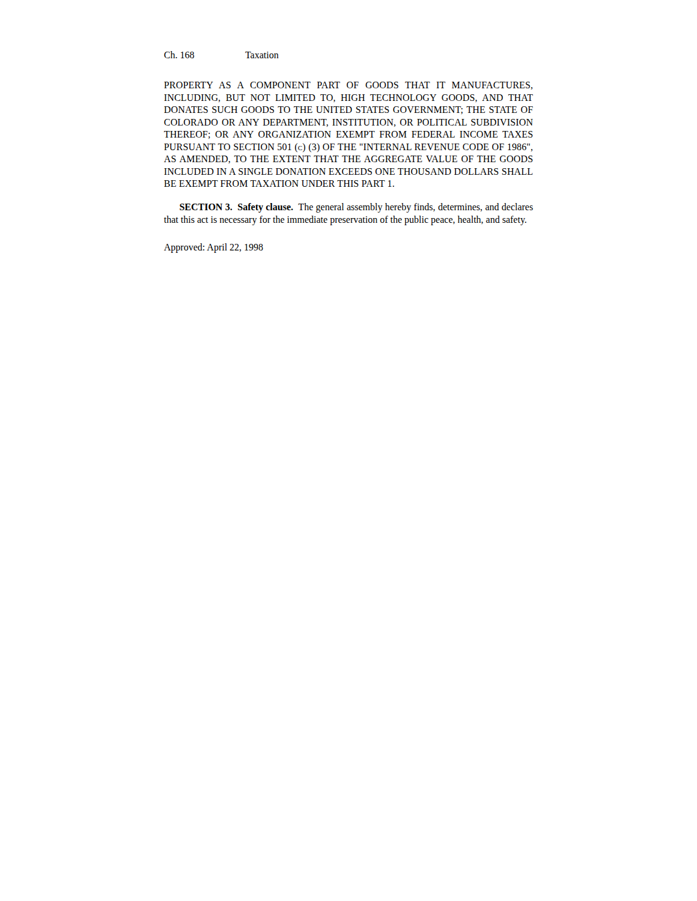Ch. 168
Taxation
PROPERTY AS A COMPONENT PART OF GOODS THAT IT MANUFACTURES, INCLUDING, BUT NOT LIMITED TO, HIGH TECHNOLOGY GOODS, AND THAT DONATES SUCH GOODS TO THE UNITED STATES GOVERNMENT; THE STATE OF COLORADO OR ANY DEPARTMENT, INSTITUTION, OR POLITICAL SUBDIVISION THEREOF; OR ANY ORGANIZATION EXEMPT FROM FEDERAL INCOME TAXES PURSUANT TO SECTION 501 (c) (3) OF THE "INTERNAL REVENUE CODE OF 1986", AS AMENDED, TO THE EXTENT THAT THE AGGREGATE VALUE OF THE GOODS INCLUDED IN A SINGLE DONATION EXCEEDS ONE THOUSAND DOLLARS SHALL BE EXEMPT FROM TAXATION UNDER THIS PART 1.
SECTION 3. Safety clause. The general assembly hereby finds, determines, and declares that this act is necessary for the immediate preservation of the public peace, health, and safety.
Approved: April 22, 1998